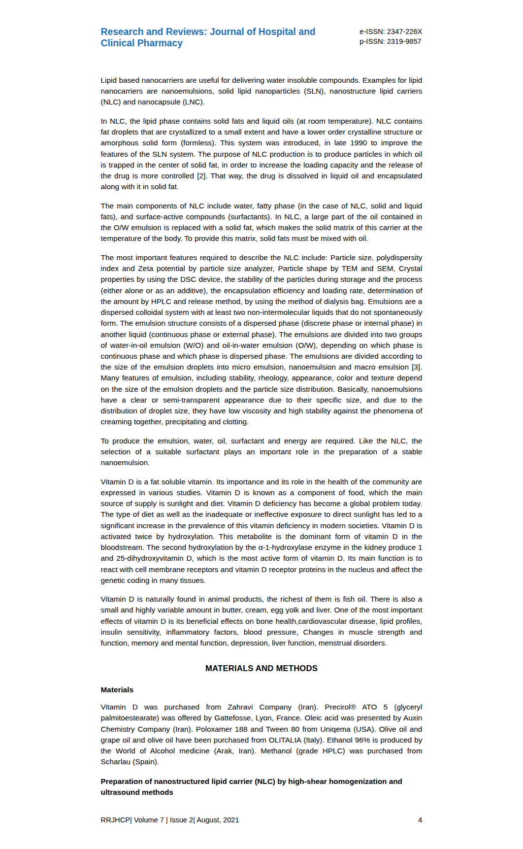Research and Reviews: Journal of Hospital and Clinical Pharmacy
e-ISSN: 2347-226X
p-ISSN: 2319-9857
Lipid based nanocarriers are useful for delivering water insoluble compounds. Examples for lipid nanocarriers are nanoemulsions, solid lipid nanoparticles (SLN), nanostructure lipid carriers (NLC) and nanocapsule (LNC).
In NLC, the lipid phase contains solid fats and liquid oils (at room temperature). NLC contains fat droplets that are crystallized to a small extent and have a lower order crystalline structure or amorphous solid form (formless). This system was introduced, in late 1990 to improve the features of the SLN system. The purpose of NLC production is to produce particles in which oil is trapped in the center of solid fat, in order to increase the loading capacity and the release of the drug is more controlled [2]. That way, the drug is dissolved in liquid oil and encapsulated along with it in solid fat.
The main components of NLC include water, fatty phase (in the case of NLC, solid and liquid fats), and surface-active compounds (surfactants). In NLC, a large part of the oil contained in the O/W emulsion is replaced with a solid fat, which makes the solid matrix of this carrier at the temperature of the body. To provide this matrix, solid fats must be mixed with oil.
The most important features required to describe the NLC include: Particle size, polydispersity index and Zeta potential by particle size analyzer, Particle shape by TEM and SEM, Crystal properties by using the DSC device, the stability of the particles during storage and the process (either alone or as an additive), the encapsulation efficiency and loading rate, determination of the amount by HPLC and release method, by using the method of dialysis bag. Emulsions are a dispersed colloidal system with at least two non-intermolecular liquids that do not spontaneously form. The emulsion structure consists of a dispersed phase (discrete phase or internal phase) in another liquid (continuous phase or external phase). The emulsions are divided into two groups of water-in-oil emulsion (W/O) and oil-in-water emulsion (O/W), depending on which phase is continuous phase and which phase is dispersed phase. The emulsions are divided according to the size of the emulsion droplets into micro emulsion, nanoemulsion and macro emulsion [3]. Many features of emulsion, including stability, rheology, appearance, color and texture depend on the size of the emulsion droplets and the particle size distribution. Basically, nanoemulsions have a clear or semi-transparent appearance due to their specific size, and due to the distribution of droplet size, they have low viscosity and high stability against the phenomena of creaming together, precipitating and clotting.
To produce the emulsion, water, oil, surfactant and energy are required. Like the NLC, the selection of a suitable surfactant plays an important role in the preparation of a stable nanoemulsion.
Vitamin D is a fat soluble vitamin. Its importance and its role in the health of the community are expressed in various studies. Vitamin D is known as a component of food, which the main source of supply is sunlight and diet. Vitamin D deficiency has become a global problem today. The type of diet as well as the inadequate or ineffective exposure to direct sunlight has led to a significant increase in the prevalence of this vitamin deficiency in modern societies. Vitamin D is activated twice by hydroxylation. This metabolite is the dominant form of vitamin D in the bloodstream. The second hydroxylation by the α-1-hydroxylase enzyme in the kidney produce 1 and 25-dihydroxyvitamin D, which is the most active form of vitamin D. Its main function is to react with cell membrane receptors and vitamin D receptor proteins in the nucleus and affect the genetic coding in many tissues.
Vitamin D is naturally found in animal products, the richest of them is fish oil. There is also a small and highly variable amount in butter, cream, egg yolk and liver. One of the most important effects of vitamin D is its beneficial effects on bone health,cardiovascular disease, lipid profiles, insulin sensitivity, inflammatory factors, blood pressure, Changes in muscle strength and function, memory and mental function, depression, liver function, menstrual disorders.
MATERIALS AND METHODS
Materials
Vitamin D was purchased from Zahravi Company (Iran). Precirol® ATO 5 (glyceryl palmitoestearate) was offered by Gattefosse, Lyon, France. Oleic acid was presented by Auxin Chemistry Company (Iran). Poloxamer 188 and Tween 80 from Uniqema (USA). Olive oil and grape oil and olive oil have been purchased from OLITALIA (Italy). Ethanol 96% is produced by the World of Alcohol medicine (Arak, Iran). Methanol (grade HPLC) was purchased from Scharlau (Spain).
Preparation of nanostructured lipid carrier (NLC) by high-shear homogenization and ultrasound methods
RRJHCP| Volume 7 | Issue 2| August, 2021
4